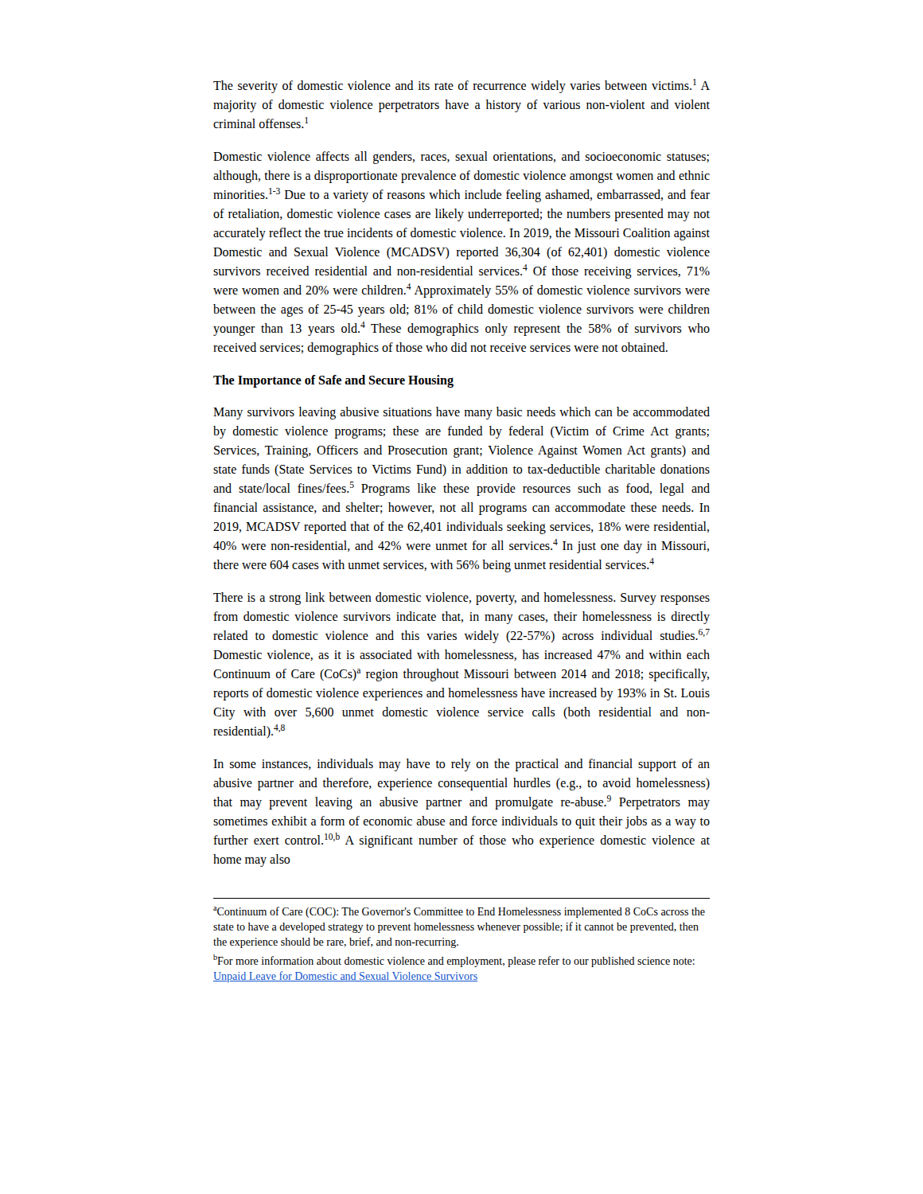The severity of domestic violence and its rate of recurrence widely varies between victims.1 A majority of domestic violence perpetrators have a history of various non-violent and violent criminal offenses.1
Domestic violence affects all genders, races, sexual orientations, and socioeconomic statuses; although, there is a disproportionate prevalence of domestic violence amongst women and ethnic minorities.1-3 Due to a variety of reasons which include feeling ashamed, embarrassed, and fear of retaliation, domestic violence cases are likely underreported; the numbers presented may not accurately reflect the true incidents of domestic violence. In 2019, the Missouri Coalition against Domestic and Sexual Violence (MCADSV) reported 36,304 (of 62,401) domestic violence survivors received residential and non-residential services.4 Of those receiving services, 71% were women and 20% were children.4 Approximately 55% of domestic violence survivors were between the ages of 25-45 years old; 81% of child domestic violence survivors were children younger than 13 years old.4 These demographics only represent the 58% of survivors who received services; demographics of those who did not receive services were not obtained.
The Importance of Safe and Secure Housing
Many survivors leaving abusive situations have many basic needs which can be accommodated by domestic violence programs; these are funded by federal (Victim of Crime Act grants; Services, Training, Officers and Prosecution grant; Violence Against Women Act grants) and state funds (State Services to Victims Fund) in addition to tax-deductible charitable donations and state/local fines/fees.5 Programs like these provide resources such as food, legal and financial assistance, and shelter; however, not all programs can accommodate these needs. In 2019, MCADSV reported that of the 62,401 individuals seeking services, 18% were residential, 40% were non-residential, and 42% were unmet for all services.4 In just one day in Missouri, there were 604 cases with unmet services, with 56% being unmet residential services.4
There is a strong link between domestic violence, poverty, and homelessness. Survey responses from domestic violence survivors indicate that, in many cases, their homelessness is directly related to domestic violence and this varies widely (22-57%) across individual studies.6,7 Domestic violence, as it is associated with homelessness, has increased 47% and within each Continuum of Care (CoCs)a region throughout Missouri between 2014 and 2018; specifically, reports of domestic violence experiences and homelessness have increased by 193% in St. Louis City with over 5,600 unmet domestic violence service calls (both residential and non-residential).4,8
In some instances, individuals may have to rely on the practical and financial support of an abusive partner and therefore, experience consequential hurdles (e.g., to avoid homelessness) that may prevent leaving an abusive partner and promulgate re-abuse.9 Perpetrators may sometimes exhibit a form of economic abuse and force individuals to quit their jobs as a way to further exert control.10,b A significant number of those who experience domestic violence at home may also
aContinuum of Care (COC): The Governor's Committee to End Homelessness implemented 8 CoCs across the state to have a developed strategy to prevent homelessness whenever possible; if it cannot be prevented, then the experience should be rare, brief, and non-recurring.
bFor more information about domestic violence and employment, please refer to our published science note: Unpaid Leave for Domestic and Sexual Violence Survivors